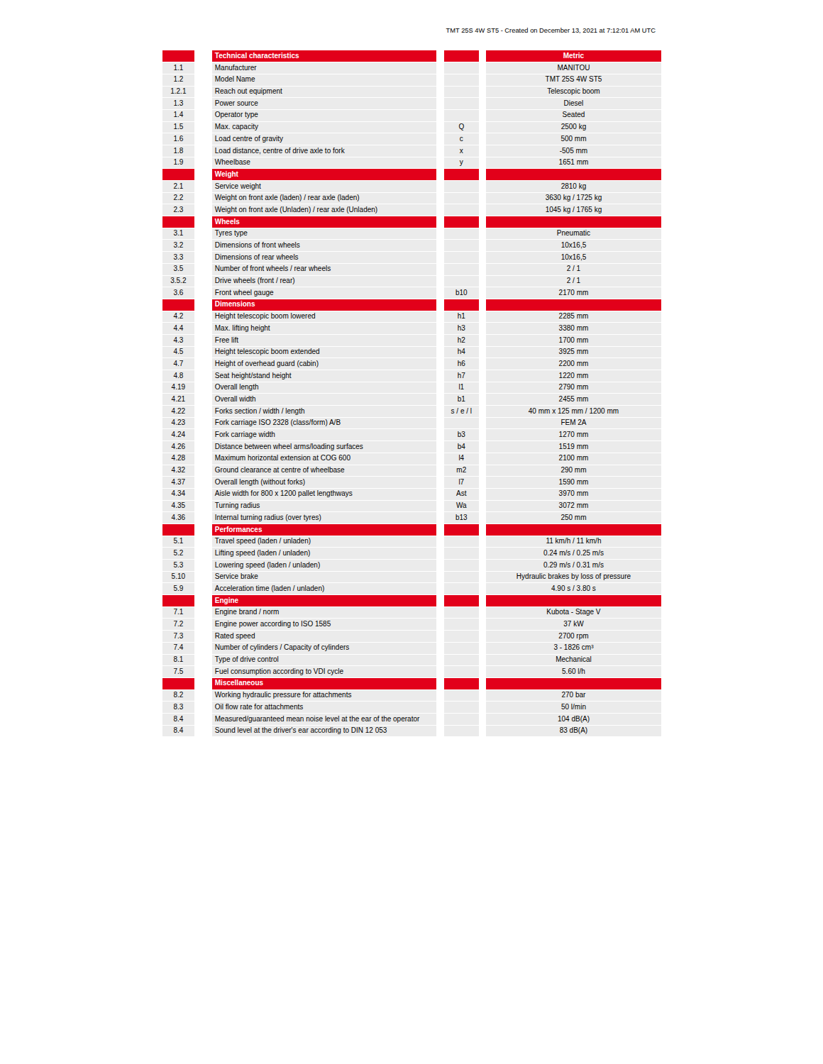TMT 25S 4W ST5 - Created on December 13, 2021 at 7:12:01 AM UTC
| | | Technical characteristics | | | | Metric |
| 1.1 | | Manufacturer | | | | MANITOU |
| 1.2 | | Model Name | | | | TMT 25S 4W ST5 |
| 1.2.1 | | Reach out equipment | | | | Telescopic boom |
| 1.3 | | Power source | | | | Diesel |
| 1.4 | | Operator type | | | | Seated |
| 1.5 | | Max. capacity | | Q | | 2500 kg |
| 1.6 | | Load centre of gravity | | c | | 500 mm |
| 1.8 | | Load distance, centre of drive axle to fork | | x | | -505 mm |
| 1.9 | | Wheelbase | | y | | 1651 mm |
| | | Weight | | | | |
| 2.1 | | Service weight | | | | 2810 kg |
| 2.2 | | Weight on front axle (laden) / rear axle (laden) | | | | 3630 kg / 1725 kg |
| 2.3 | | Weight on front axle (Unladen) / rear axle (Unladen) | | | | 1045 kg / 1765 kg |
| | | Wheels | | | | |
| 3.1 | | Tyres type | | | | Pneumatic |
| 3.2 | | Dimensions of front wheels | | | | 10x16,5 |
| 3.3 | | Dimensions of rear wheels | | | | 10x16,5 |
| 3.5 | | Number of front wheels / rear wheels | | | | 2 / 1 |
| 3.5.2 | | Drive wheels (front / rear) | | | | 2 / 1 |
| 3.6 | | Front wheel gauge | | b10 | | 2170 mm |
| | | Dimensions | | | | |
| 4.2 | | Height telescopic boom lowered | | h1 | | 2285 mm |
| 4.4 | | Max. lifting height | | h3 | | 3380 mm |
| 4.3 | | Free lift | | h2 | | 1700 mm |
| 4.5 | | Height telescopic boom extended | | h4 | | 3925 mm |
| 4.7 | | Height of overhead guard (cabin) | | h6 | | 2200 mm |
| 4.8 | | Seat height/stand height | | h7 | | 1220 mm |
| 4.19 | | Overall length | | l1 | | 2790 mm |
| 4.21 | | Overall width | | b1 | | 2455 mm |
| 4.22 | | Forks section / width / length | | s / e / l | | 40 mm x 125 mm / 1200 mm |
| 4.23 | | Fork carriage ISO 2328 (class/form) A/B | | | | FEM 2A |
| 4.24 | | Fork carriage width | | b3 | | 1270 mm |
| 4.26 | | Distance between wheel arms/loading surfaces | | b4 | | 1519 mm |
| 4.28 | | Maximum horizontal extension at COG 600 | | l4 | | 2100 mm |
| 4.32 | | Ground clearance at centre of wheelbase | | m2 | | 290 mm |
| 4.37 | | Overall length (without forks) | | l7 | | 1590 mm |
| 4.34 | | Aisle width for 800 x 1200 pallet lengthways | | Ast | | 3970 mm |
| 4.35 | | Turning radius | | Wa | | 3072 mm |
| 4.36 | | Internal turning radius (over tyres) | | b13 | | 250 mm |
| | | Performances | | | | |
| 5.1 | | Travel speed (laden / unladen) | | | | 11 km/h / 11 km/h |
| 5.2 | | Lifting speed (laden / unladen) | | | | 0.24 m/s / 0.25 m/s |
| 5.3 | | Lowering speed (laden / unladen) | | | | 0.29 m/s / 0.31 m/s |
| 5.10 | | Service brake | | | | Hydraulic brakes by loss of pressure |
| 5.9 | | Acceleration time (laden / unladen) | | | | 4.90 s / 3.80 s |
| | | Engine | | | | |
| 7.1 | | Engine brand / norm | | | | Kubota - Stage V |
| 7.2 | | Engine power according to ISO 1585 | | | | 37 kW |
| 7.3 | | Rated speed | | | | 2700 rpm |
| 7.4 | | Number of cylinders / Capacity of cylinders | | | | 3 - 1826 cm³ |
| 8.1 | | Type of drive control | | | | Mechanical |
| 7.5 | | Fuel consumption according to VDI cycle | | | | 5.60 l/h |
| | | Miscellaneous | | | | |
| 8.2 | | Working hydraulic pressure for attachments | | | | 270 bar |
| 8.3 | | Oil flow rate for attachments | | | | 50 l/min |
| 8.4 | | Measured/guaranteed mean noise level at the ear of the operator | | | | 104 dB(A) |
| 8.4 | | Sound level at the driver's ear according to DIN 12 053 | | | | 83 dB(A) |